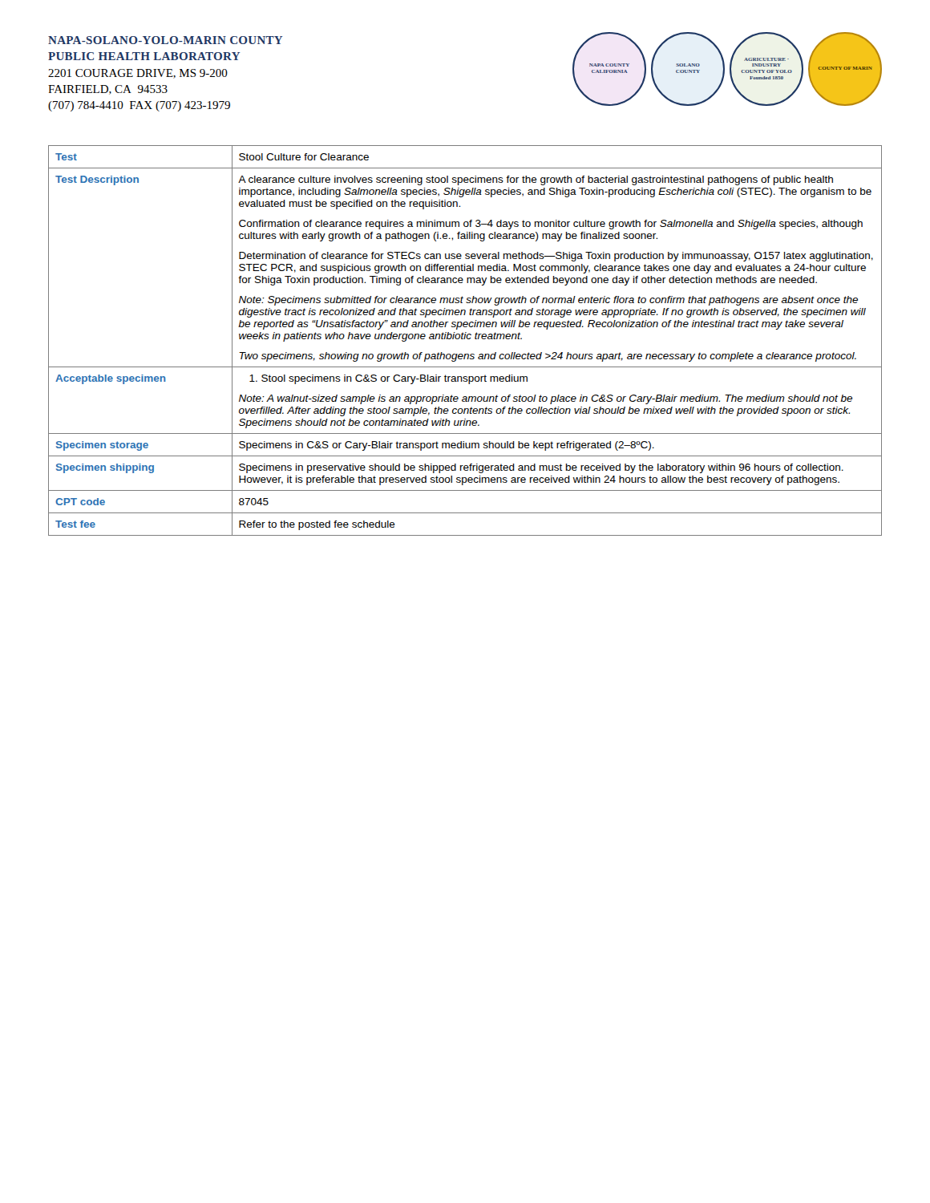NAPA-SOLANO-YOLO-MARIN COUNTY
PUBLIC HEALTH LABORATORY
2201 COURAGE DRIVE, MS 9-200
FAIRFIELD, CA 94533
(707) 784-4410 FAX (707) 423-1979
NAPA COUNTY
CALIFORNIA
SOLANO
COUNTY
AGRICULTURE · INDUSTRY
COUNTY OF YOLO
Founded 1850
COUNTY OF MARIN
| Test | Stool Culture for Clearance |
| Test Description | A clearance culture involves screening stool specimens for the growth of bacterial gastrointestinal pathogens of public health importance, including Salmonella species, Shigella species, and Shiga Toxin-producing Escherichia coli (STEC). The organism to be evaluated must be specified on the requisition. Confirmation of clearance requires a minimum of 3–4 days to monitor culture growth for Salmonella and Shigella species, although cultures with early growth of a pathogen (i.e., failing clearance) may be finalized sooner. Determination of clearance for STECs can use several methods—Shiga Toxin production by immunoassay, O157 latex agglutination, STEC PCR, and suspicious growth on differential media. Most commonly, clearance takes one day and evaluates a 24-hour culture for Shiga Toxin production. Timing of clearance may be extended beyond one day if other detection methods are needed. Note: Specimens submitted for clearance must show growth of normal enteric flora to confirm that pathogens are absent once the digestive tract is recolonized and that specimen transport and storage were appropriate. If no growth is observed, the specimen will be reported as “Unsatisfactory” and another specimen will be requested. Recolonization of the intestinal tract may take several weeks in patients who have undergone antibiotic treatment. Two specimens, showing no growth of pathogens and collected >24 hours apart, are necessary to complete a clearance protocol. |
| Acceptable specimen | Stool specimens in C&S or Cary-Blair transport medium Note: A walnut-sized sample is an appropriate amount of stool to place in C&S or Cary-Blair medium. The medium should not be overfilled. After adding the stool sample, the contents of the collection vial should be mixed well with the provided spoon or stick. Specimens should not be contaminated with urine. |
| Specimen storage | Specimens in C&S or Cary-Blair transport medium should be kept refrigerated (2–8ºC). |
| Specimen shipping | Specimens in preservative should be shipped refrigerated and must be received by the laboratory within 96 hours of collection. However, it is preferable that preserved stool specimens are received within 24 hours to allow the best recovery of pathogens. |
| CPT code | 87045 |
| Test fee | Refer to the posted fee schedule |